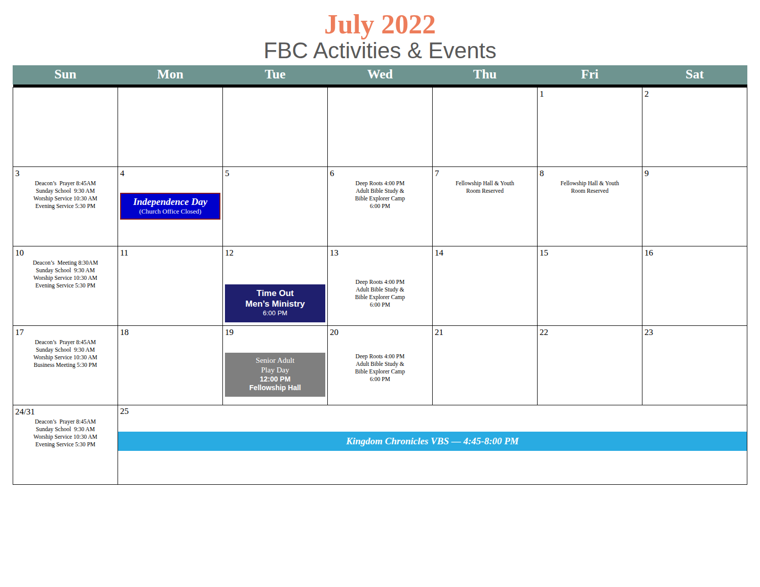July 2022
FBC Activities & Events
| Sun | Mon | Tue | Wed | Thu | Fri | Sat |
| --- | --- | --- | --- | --- | --- | --- |
| | | | | | 1 | 2 |
| 3 Deacon’s Prayer 8:45AM Sunday School 9:30 AM Worship Service 10:30 AM Evening Service 5:30 PM | 4 Independence Day (Church Office Closed) | 5 | 6 Deep Roots 4:00 PM Adult Bible Study & Bible Explorer Camp 6:00 PM | 7 Fellowship Hall & Youth Room Reserved | 8 Fellowship Hall & Youth Room Reserved | 9 |
| 10 Deacon’s Meeting 8:30AM Sunday School 9:30 AM Worship Service 10:30 AM Evening Service 5:30 PM | 11 | 12 Time Out Men’s Ministry 6:00 PM | 13 Deep Roots 4:00 PM Adult Bible Study & Bible Explorer Camp 6:00 PM | 14 | 15 | 16 |
| 17 Deacon’s Prayer 8:45AM Sunday School 9:30 AM Worship Service 10:30 AM Business Meeting 5:30 PM | 18 | 19 Senior Adult Play Day 12:00 PM Fellowship Hall | 20 Deep Roots 4:00 PM Adult Bible Study & Bible Explorer Camp 6:00 PM | 21 | 22 | 23 |
| 24/31 Deacon’s Prayer 8:45AM Sunday School 9:30 AM Worship Service 10:30 AM Evening Service 5:30 PM | 25 Kingdom Chronicles VBS — 4:45-8:00 PM |